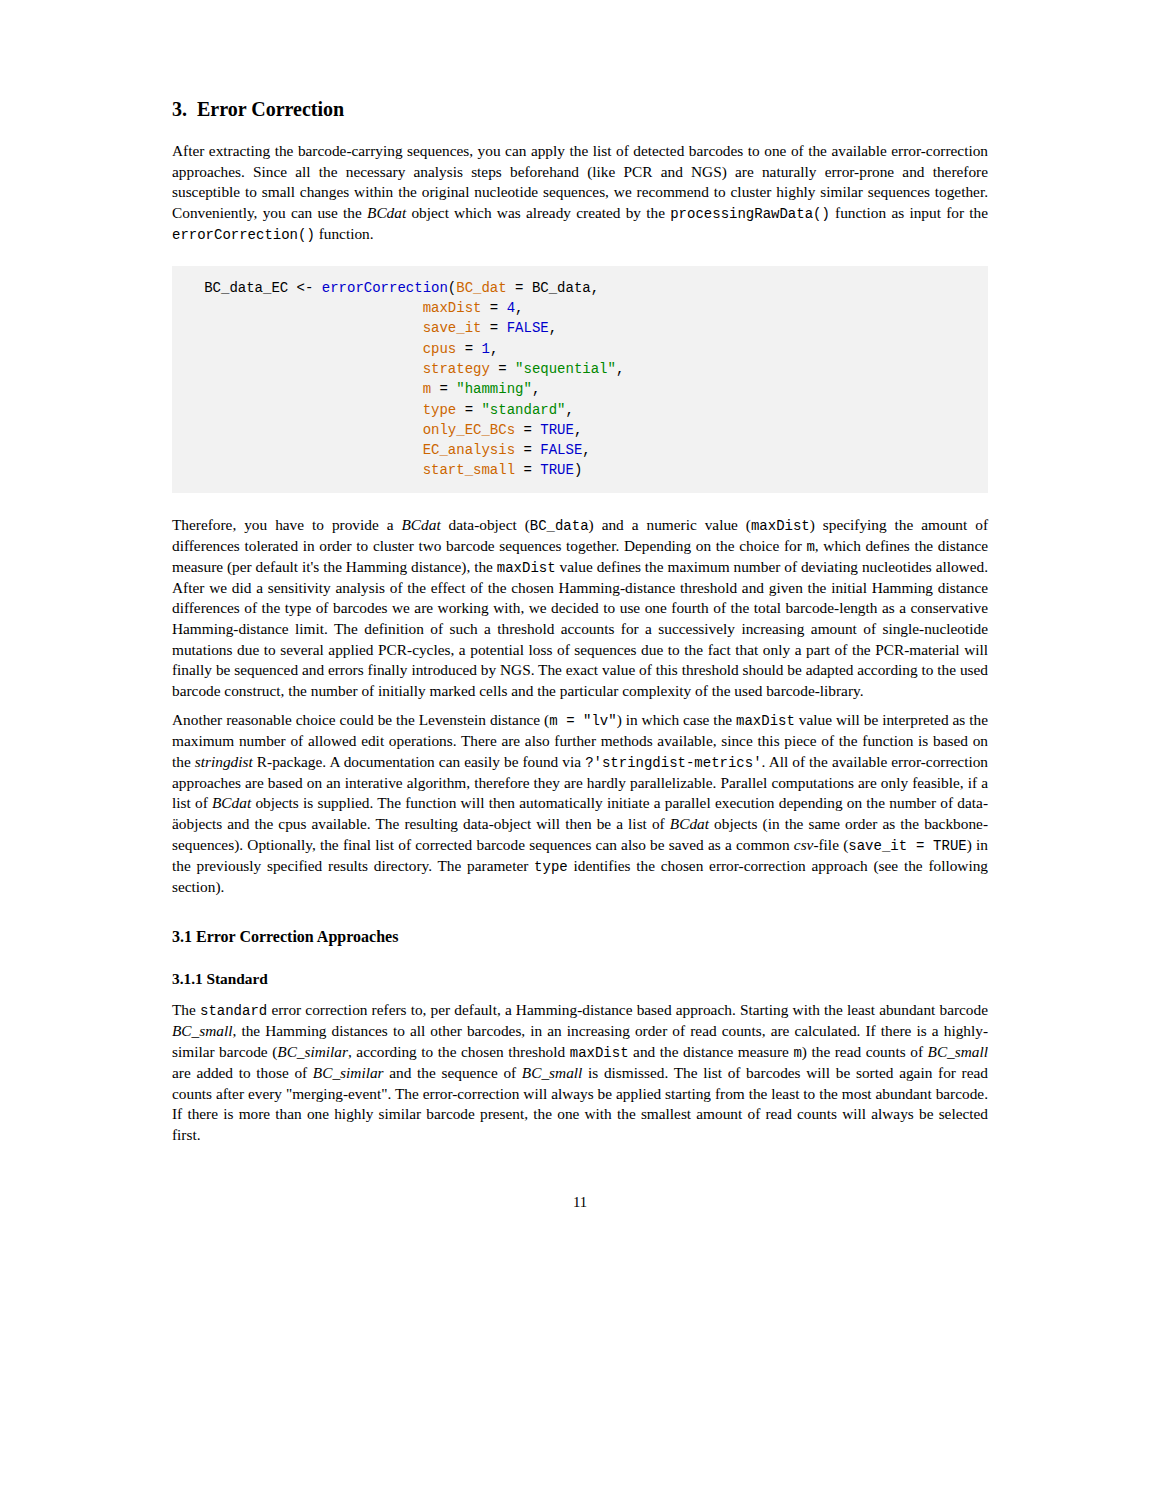3. Error Correction
After extracting the barcode-carrying sequences, you can apply the list of detected barcodes to one of the available error-correction approaches. Since all the necessary analysis steps beforehand (like PCR and NGS) are naturally error-prone and therefore susceptible to small changes within the original nucleotide sequences, we recommend to cluster highly similar sequences together. Conveniently, you can use the BCdat object which was already created by the processingRawData() function as input for the errorCorrection() function.
BC_data_EC <- errorCorrection(BC_dat = BC_data, maxDist = 4, save_it = FALSE, cpus = 1, strategy = "sequential", m = "hamming", type = "standard", only_EC_BCs = TRUE, EC_analysis = FALSE, start_small = TRUE)
Therefore, you have to provide a BCdat data-object (BC_data) and a numeric value (maxDist) specifying the amount of differences tolerated in order to cluster two barcode sequences together. Depending on the choice for m, which defines the distance measure (per default it's the Hamming distance), the maxDist value defines the maximum number of deviating nucleotides allowed. After we did a sensitivity analysis of the effect of the chosen Hamming-distance threshold and given the initial Hamming distance differences of the type of barcodes we are working with, we decided to use one fourth of the total barcode-length as a conservative Hamming-distance limit. The definition of such a threshold accounts for a successively increasing amount of single-nucleotide mutations due to several applied PCR-cycles, a potential loss of sequences due to the fact that only a part of the PCR-material will finally be sequenced and errors finally introduced by NGS. The exact value of this threshold should be adapted according to the used barcode construct, the number of initially marked cells and the particular complexity of the used barcode-library.
Another reasonable choice could be the Levenstein distance (m = "lv") in which case the maxDist value will be interpreted as the maximum number of allowed edit operations. There are also further methods available, since this piece of the function is based on the stringdist R-package. A documentation can easily be found via ?'stringdist-metrics'. All of the available error-correction approaches are based on an interative algorithm, therefore they are hardly parallelizable. Parallel computations are only feasible, if a list of BCdat objects is supplied. The function will then automatically initiate a parallel execution depending on the number of data-äobjects and the cpus available. The resulting data-object will then be a list of BCdat objects (in the same order as the backbone-sequences). Optionally, the final list of corrected barcode sequences can also be saved as a common csv-file (save_it = TRUE) in the previously specified results directory. The parameter type identifies the chosen error-correction approach (see the following section).
3.1 Error Correction Approaches
3.1.1 Standard
The standard error correction refers to, per default, a Hamming-distance based approach. Starting with the least abundant barcode BC_small, the Hamming distances to all other barcodes, in an increasing order of read counts, are calculated. If there is a highly-similar barcode (BC_similar, according to the chosen threshold maxDist and the distance measure m) the read counts of BC_small are added to those of BC_similar and the sequence of BC_small is dismissed. The list of barcodes will be sorted again for read counts after every "merging-event". The error-correction will always be applied starting from the least to the most abundant barcode. If there is more than one highly similar barcode present, the one with the smallest amount of read counts will always be selected first.
11